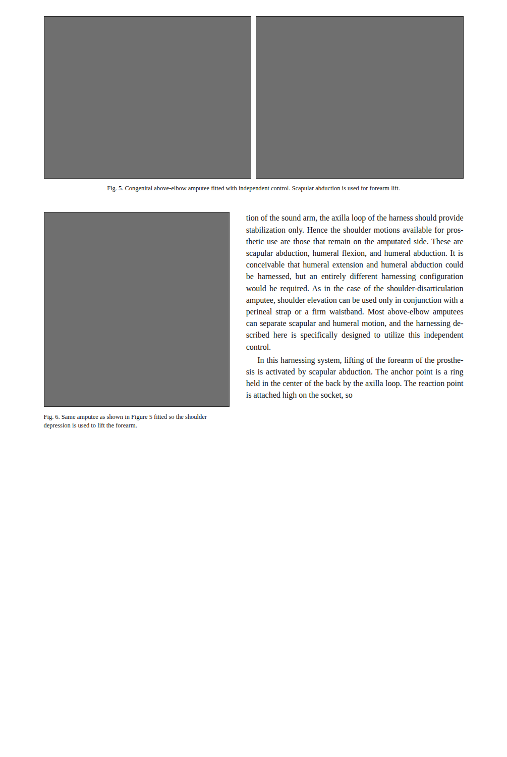Fig. 5. Congenital above-elbow amputee fitted with independent control. Scapular abduction is used for forearm lift.
Fig. 6. Same amputee as shown in Figure 5 fitted so the shoulder depression is used to lift the forearm.
tion of the sound arm, the axilla loop of the harness should provide stabilization only. Hence the shoulder motions available for prosthetic use are those that remain on the amputated side. These are scapular abduction, humeral flexion, and humeral abduction. It is conceivable that humeral extension and humeral abduction could be harnessed, but an entirely different harnessing configuration would be required. As in the case of the shoulder-disarticulation amputee, shoulder elevation can be used only in conjunction with a perineal strap or a firm waistband. Most above-elbow amputees can separate scapular and humeral motion, and the harnessing described here is specifically designed to utilize this independent control.
In this harnessing system, lifting of the forearm of the prosthesis is activated by scapular abduction. The anchor point is a ring held in the center of the back by the axilla loop. The reaction point is attached high on the socket, so